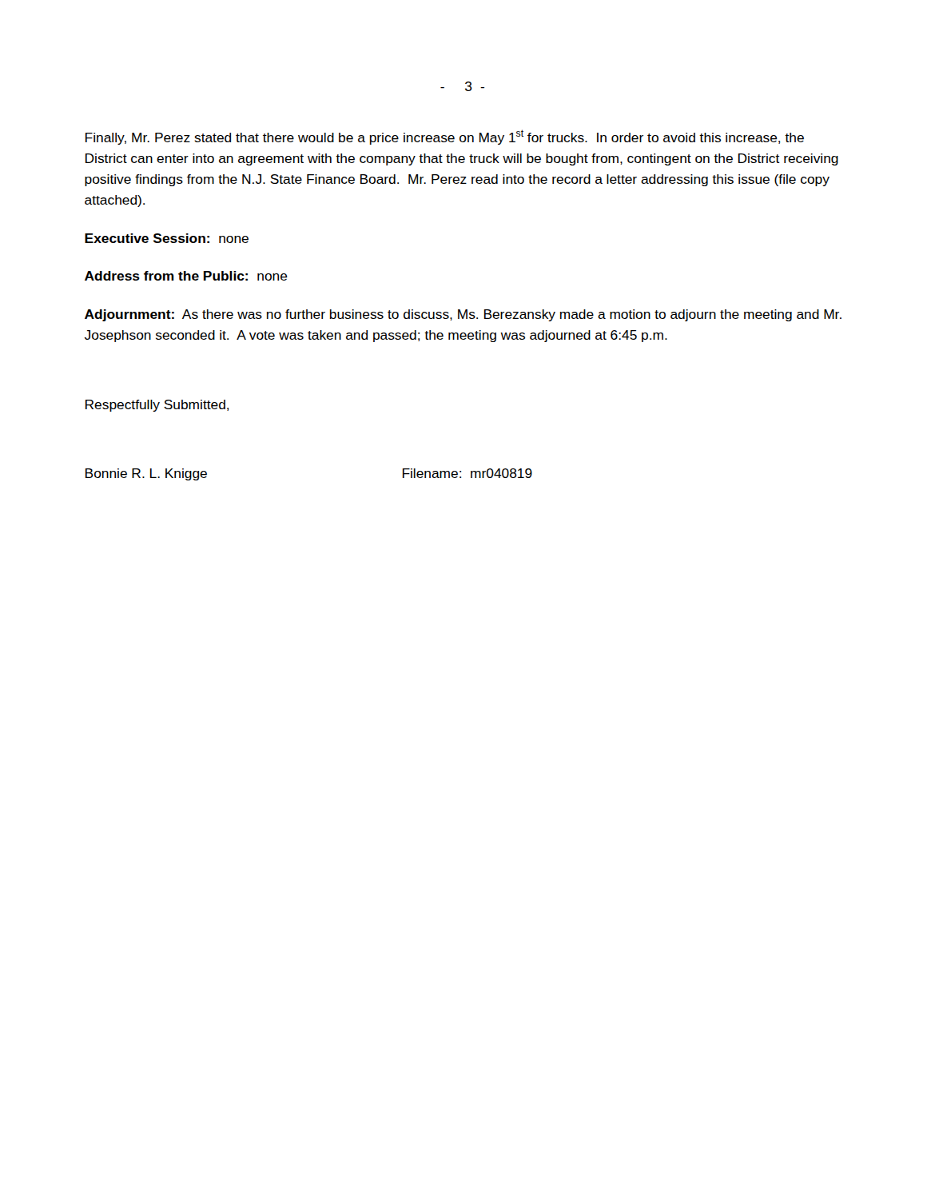- 3 -
Finally, Mr. Perez stated that there would be a price increase on May 1st for trucks. In order to avoid this increase, the District can enter into an agreement with the company that the truck will be bought from, contingent on the District receiving positive findings from the N.J. State Finance Board. Mr. Perez read into the record a letter addressing this issue (file copy attached).
Executive Session: none
Address from the Public: none
Adjournment: As there was no further business to discuss, Ms. Berezansky made a motion to adjourn the meeting and Mr. Josephson seconded it. A vote was taken and passed; the meeting was adjourned at 6:45 p.m.
Respectfully Submitted,
Bonnie R. L. Knigge Filename: mr040819